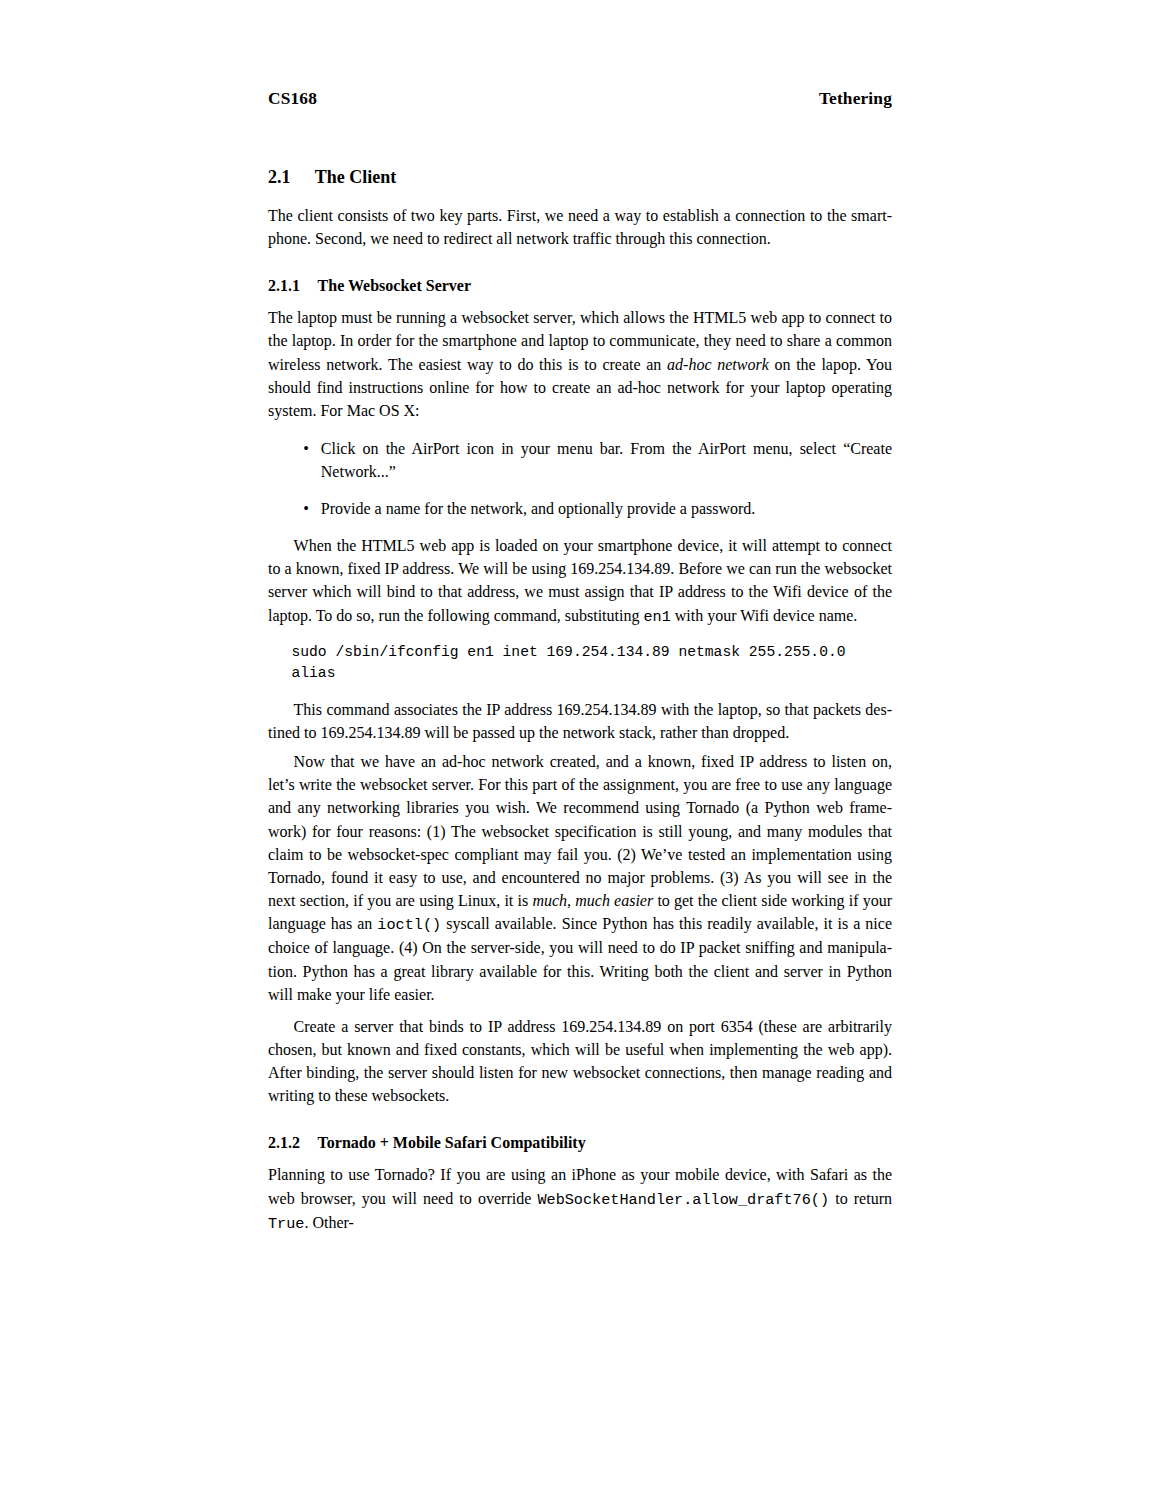CS168 Tethering
2.1 The Client
The client consists of two key parts. First, we need a way to establish a connection to the smartphone. Second, we need to redirect all network traffic through this connection.
2.1.1 The Websocket Server
The laptop must be running a websocket server, which allows the HTML5 web app to connect to the laptop. In order for the smartphone and laptop to communicate, they need to share a common wireless network. The easiest way to do this is to create an ad-hoc network on the lapop. You should find instructions online for how to create an ad-hoc network for your laptop operating system. For Mac OS X:
Click on the AirPort icon in your menu bar. From the AirPort menu, select “Create Network...”
Provide a name for the network, and optionally provide a password.
When the HTML5 web app is loaded on your smartphone device, it will attempt to connect to a known, fixed IP address. We will be using 169.254.134.89. Before we can run the websocket server which will bind to that address, we must assign that IP address to the Wifi device of the laptop. To do so, run the following command, substituting en1 with your Wifi device name.
sudo /sbin/ifconfig en1 inet 169.254.134.89 netmask 255.255.0.0 alias
This command associates the IP address 169.254.134.89 with the laptop, so that packets destined to 169.254.134.89 will be passed up the network stack, rather than dropped.
Now that we have an ad-hoc network created, and a known, fixed IP address to listen on, let’s write the websocket server. For this part of the assignment, you are free to use any language and any networking libraries you wish. We recommend using Tornado (a Python web framework) for four reasons: (1) The websocket specification is still young, and many modules that claim to be websocket-spec compliant may fail you. (2) We’ve tested an implementation using Tornado, found it easy to use, and encountered no major problems. (3) As you will see in the next section, if you are using Linux, it is much, much easier to get the client side working if your language has an ioctl() syscall available. Since Python has this readily available, it is a nice choice of language. (4) On the server-side, you will need to do IP packet sniffing and manipulation. Python has a great library available for this. Writing both the client and server in Python will make your life easier.
Create a server that binds to IP address 169.254.134.89 on port 6354 (these are arbitrarily chosen, but known and fixed constants, which will be useful when implementing the web app). After binding, the server should listen for new websocket connections, then manage reading and writing to these websockets.
2.1.2 Tornado + Mobile Safari Compatibility
Planning to use Tornado? If you are using an iPhone as your mobile device, with Safari as the web browser, you will need to override WebSocketHandler.allow_draft76() to return True. Other-